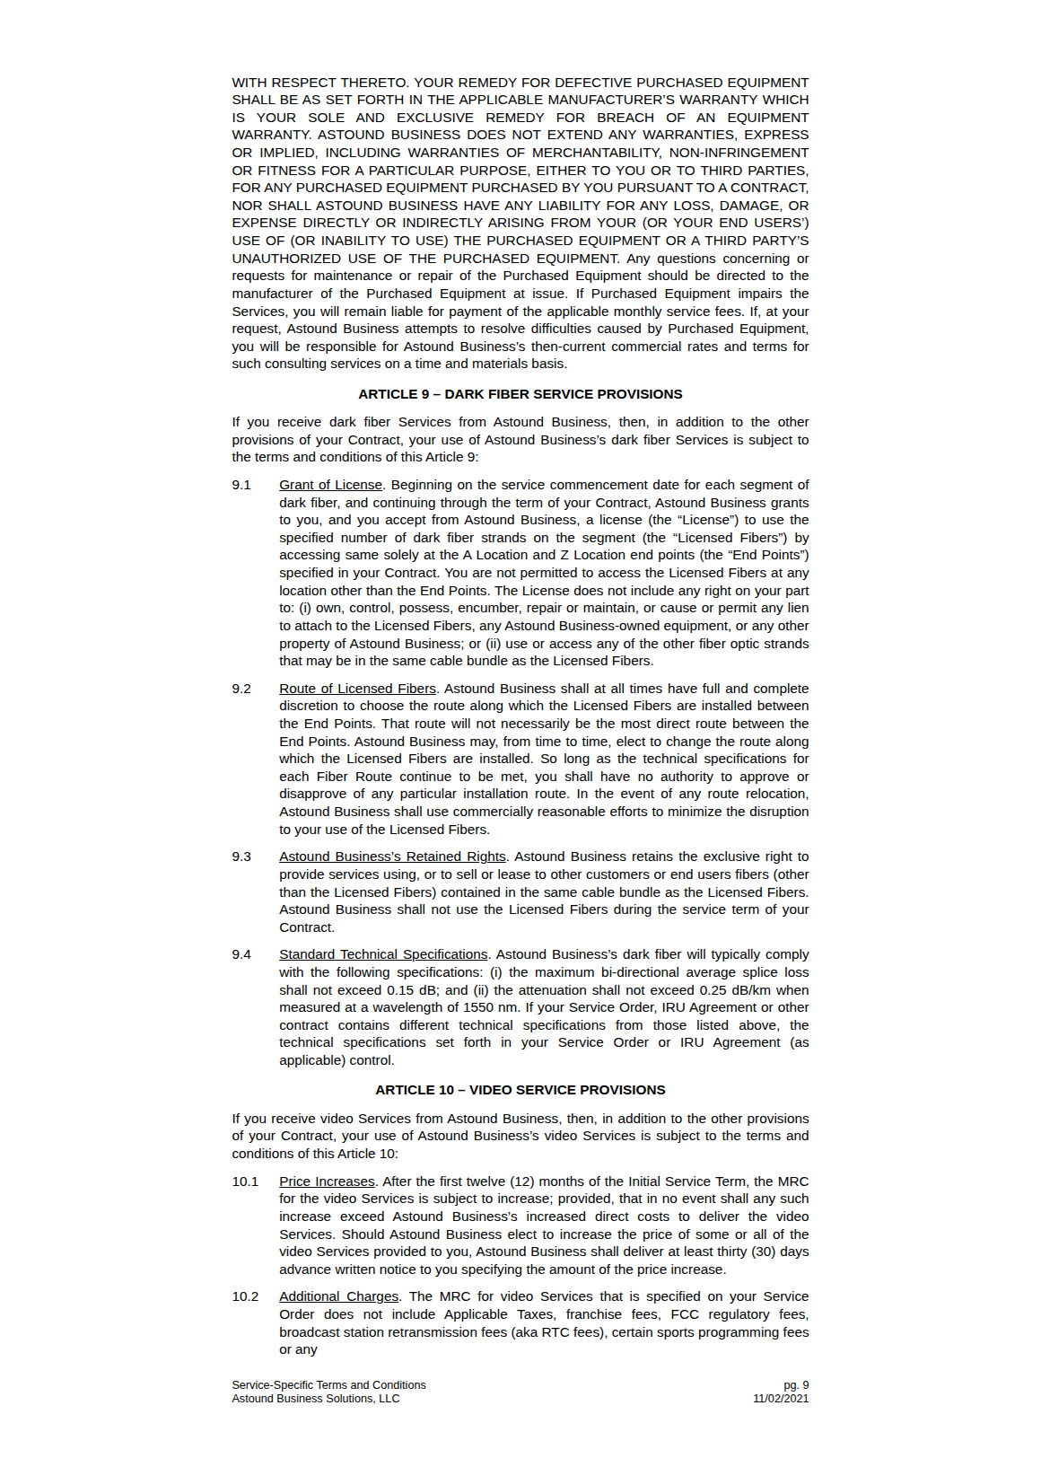With respect thereto. Your remedy for defective purchased equipment shall be as set forth in the applicable manufacturer’s warranty which is your sole and exclusive remedy for breach of an equipment warranty. Astound Business does not extend any warranties, express or implied, including warranties of merchantability, non-infringement or fitness for a particular purpose, either to you or to third parties, for any purchased equipment purchased by you pursuant to a contract, nor shall Astound Business have any liability for any loss, damage, or expense directly or indirectly arising from your (or your end users’) use of (or inability to use) the purchased equipment or a third party’s unauthorized use of the purchased equipment. Any questions concerning or requests for maintenance or repair of the Purchased Equipment should be directed to the manufacturer of the Purchased Equipment at issue. If Purchased Equipment impairs the Services, you will remain liable for payment of the applicable monthly service fees. If, at your request, Astound Business attempts to resolve difficulties caused by Purchased Equipment, you will be responsible for Astound Business’s then-current commercial rates and terms for such consulting services on a time and materials basis.
Article 9 – Dark Fiber Service Provisions
If you receive dark fiber Services from Astound Business, then, in addition to the other provisions of your Contract, your use of Astound Business’s dark fiber Services is subject to the terms and conditions of this Article 9:
9.1
Grant of License. Beginning on the service commencement date for each segment of dark fiber, and continuing through the term of your Contract, Astound Business grants to you, and you accept from Astound Business, a license (the “License”) to use the specified number of dark fiber strands on the segment (the “Licensed Fibers”) by accessing same solely at the A Location and Z Location end points (the “End Points”) specified in your Contract. You are not permitted to access the Licensed Fibers at any location other than the End Points. The License does not include any right on your part to: (i) own, control, possess, encumber, repair or maintain, or cause or permit any lien to attach to the Licensed Fibers, any Astound Business-owned equipment, or any other property of Astound Business; or (ii) use or access any of the other fiber optic strands that may be in the same cable bundle as the Licensed Fibers.
9.2
Route of Licensed Fibers. Astound Business shall at all times have full and complete discretion to choose the route along which the Licensed Fibers are installed between the End Points. That route will not necessarily be the most direct route between the End Points. Astound Business may, from time to time, elect to change the route along which the Licensed Fibers are installed. So long as the technical specifications for each Fiber Route continue to be met, you shall have no authority to approve or disapprove of any particular installation route. In the event of any route relocation, Astound Business shall use commercially reasonable efforts to minimize the disruption to your use of the Licensed Fibers.
9.3
Astound Business’s Retained Rights. Astound Business retains the exclusive right to provide services using, or to sell or lease to other customers or end users fibers (other than the Licensed Fibers) contained in the same cable bundle as the Licensed Fibers. Astound Business shall not use the Licensed Fibers during the service term of your Contract.
9.4
Standard Technical Specifications. Astound Business’s dark fiber will typically comply with the following specifications: (i) the maximum bi-directional average splice loss shall not exceed 0.15 dB; and (ii) the attenuation shall not exceed 0.25 dB/km when measured at a wavelength of 1550 nm. If your Service Order, IRU Agreement or other contract contains different technical specifications from those listed above, the technical specifications set forth in your Service Order or IRU Agreement (as applicable) control.
Article 10 – Video Service Provisions
If you receive video Services from Astound Business, then, in addition to the other provisions of your Contract, your use of Astound Business’s video Services is subject to the terms and conditions of this Article 10:
10.1
Price Increases. After the first twelve (12) months of the Initial Service Term, the MRC for the video Services is subject to increase; provided, that in no event shall any such increase exceed Astound Business’s increased direct costs to deliver the video Services. Should Astound Business elect to increase the price of some or all of the video Services provided to you, Astound Business shall deliver at least thirty (30) days advance written notice to you specifying the amount of the price increase.
10.2
Additional Charges. The MRC for video Services that is specified on your Service Order does not include Applicable Taxes, franchise fees, FCC regulatory fees, broadcast station retransmission fees (aka RTC fees), certain sports programming fees or any
Service-Specific Terms and Conditions Astound Business Solutions, LLC
pg. 9 11/02/2021